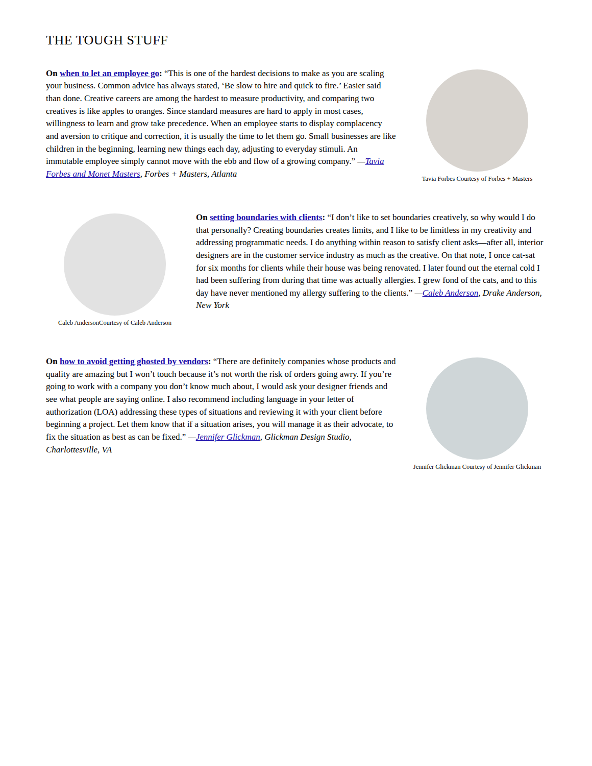THE TOUGH STUFF
Tavia Forbes Courtesy of Forbes + Masters
On when to let an employee go: “This is one of the hardest decisions to make as you are scaling your business. Common advice has always stated, ‘Be slow to hire and quick to fire.’ Easier said than done. Creative careers are among the hardest to measure productivity, and comparing two creatives is like apples to oranges. Since standard measures are hard to apply in most cases, willingness to learn and grow take precedence. When an employee starts to display complacency and aversion to critique and correction, it is usually the time to let them go. Small businesses are like children in the beginning, learning new things each day, adjusting to everyday stimuli. An immutable employee simply cannot move with the ebb and flow of a growing company.” —Tavia Forbes and Monet Masters, Forbes + Masters, Atlanta
Caleb AndersonCourtesy of Caleb Anderson
On setting boundaries with clients: “I don’t like to set boundaries creatively, so why would I do that personally? Creating boundaries creates limits, and I like to be limitless in my creativity and addressing programmatic needs. I do anything within reason to satisfy client asks—after all, interior designers are in the customer service industry as much as the creative. On that note, I once cat-sat for six months for clients while their house was being renovated. I later found out the eternal cold I had been suffering from during that time was actually allergies. I grew fond of the cats, and to this day have never mentioned my allergy suffering to the clients.” —Caleb Anderson, Drake Anderson, New York
Jennifer Glickman Courtesy of Jennifer Glickman
On how to avoid getting ghosted by vendors: “There are definitely companies whose products and quality are amazing but I won’t touch because it’s not worth the risk of orders going awry. If you’re going to work with a company you don’t know much about, I would ask your designer friends and see what people are saying online. I also recommend including language in your letter of authorization (LOA) addressing these types of situations and reviewing it with your client before beginning a project. Let them know that if a situation arises, you will manage it as their advocate, to fix the situation as best as can be fixed.” —Jennifer Glickman, Glickman Design Studio, Charlottesville, VA